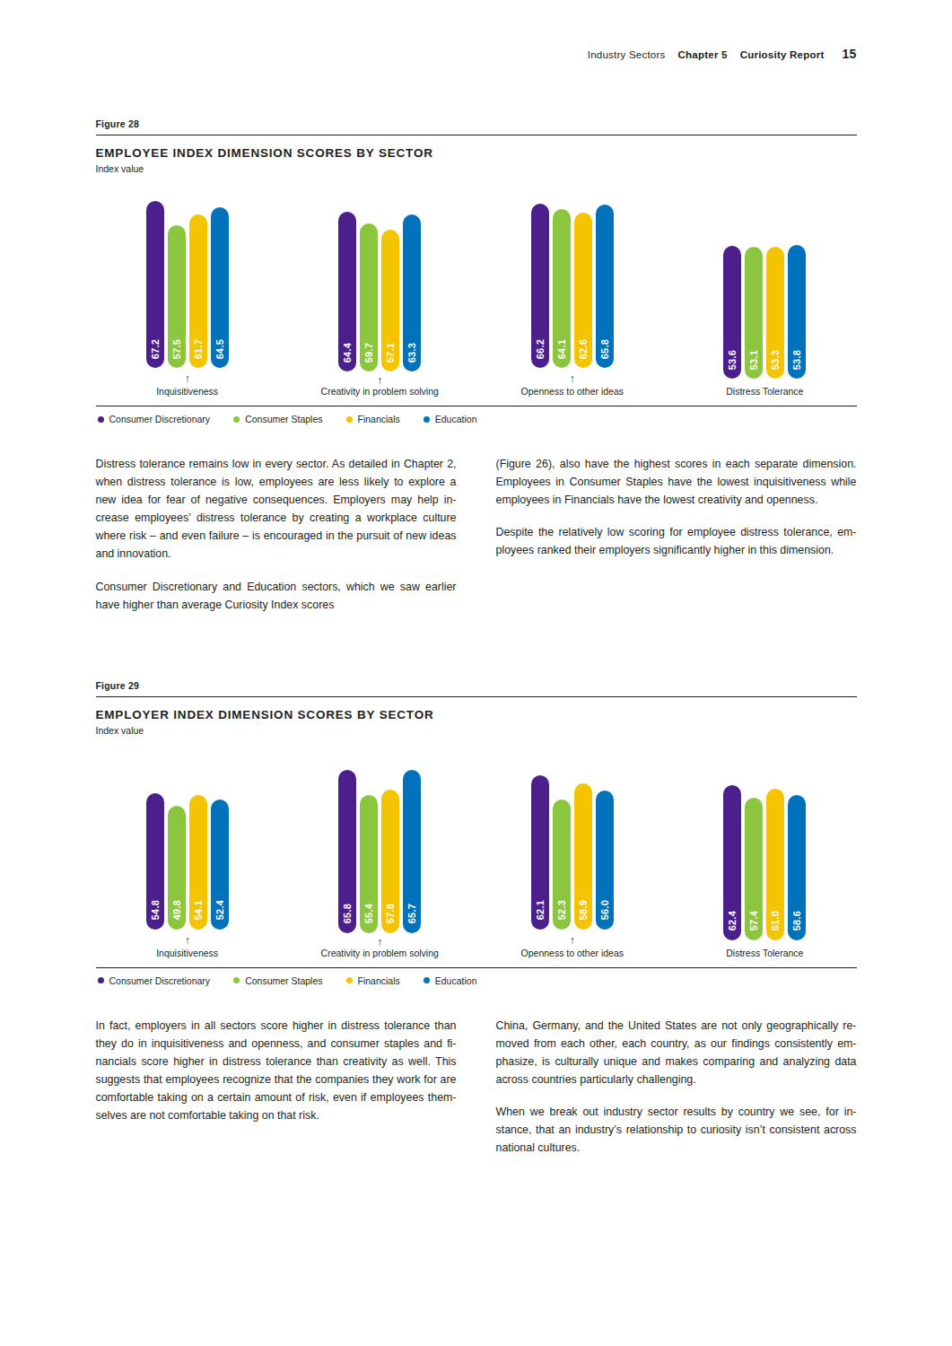Industry Sectors Chapter 5 Curiosity Report 15
Figure 28
EMPLOYEE INDEX DIMENSION SCORES BY SECTOR
Index value
67.2
57.5
61.7
64.5
↑
Inquisitiveness
64.4
59.7
57.1
63.3
↑
Creativity in problem solving
66.2
64.1
62.6
65.8
↑
Openness to other ideas
53.6
53.1
53.3
53.8
↑
Distress Tolerance
Consumer Discretionary
Consumer Staples
Financials
Education
Distress tolerance remains low in every sector. As detailed in Chapter 2, when distress tolerance is low, employees are less likely to explore a new idea for fear of negative consequences. Employers may help increase employees’ distress tolerance by creating a workplace culture where risk – and even failure – is encouraged in the pursuit of new ideas and innovation.
Consumer Discretionary and Education sectors, which we saw earlier have higher than average Curiosity Index scores
(Figure 26), also have the highest scores in each separate dimension. Employees in Consumer Staples have the lowest inquisitiveness while employees in Financials have the lowest creativity and openness.
Despite the relatively low scoring for employee distress tolerance, employees ranked their employers significantly higher in this dimension.
Figure 29
EMPLOYER INDEX DIMENSION SCORES BY SECTOR
Index value
54.8
49.8
54.1
52.4
↑
Inquisitiveness
65.8
55.4
57.8
65.7
↑
Creativity in problem solving
62.1
52.3
58.9
56.0
↑
Openness to other ideas
62.4
57.4
61.0
58.6
↑
Distress Tolerance
Consumer Discretionary
Consumer Staples
Financials
Education
In fact, employers in all sectors score higher in distress tolerance than they do in inquisitiveness and openness, and consumer staples and financials score higher in distress tolerance than creativity as well. This suggests that employees recognize that the companies they work for are comfortable taking on a certain amount of risk, even if employees themselves are not comfortable taking on that risk.
China, Germany, and the United States are not only geographically removed from each other, each country, as our findings consistently emphasize, is culturally unique and makes comparing and analyzing data across countries particularly challenging.
When we break out industry sector results by country we see, for instance, that an industry’s relationship to curiosity isn’t consistent across national cultures.